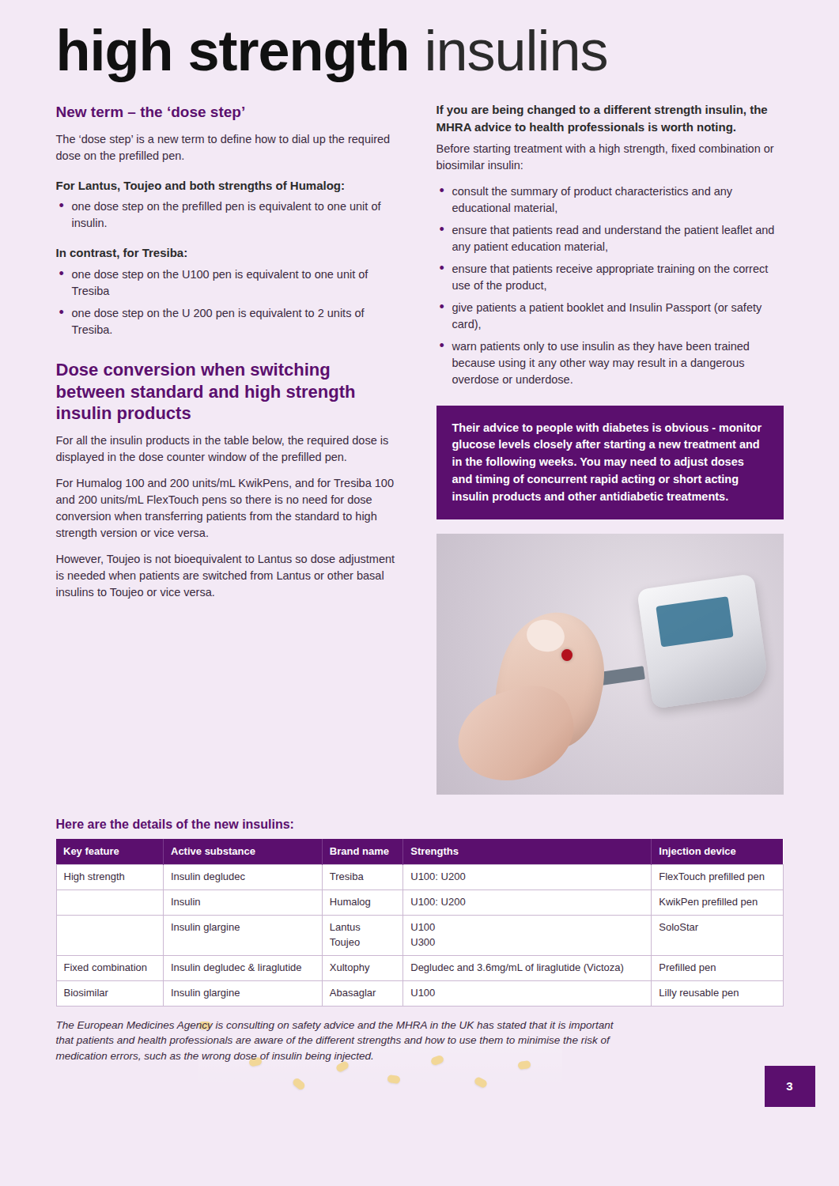high strength insulins
New term – the ‘dose step’
The ‘dose step’ is a new term to define how to dial up the required dose on the prefilled pen.
For Lantus, Toujeo and both strengths of Humalog:
one dose step on the prefilled pen is equivalent to one unit of insulin.
In contrast, for Tresiba:
one dose step on the U100 pen is equivalent to one unit of Tresiba
one dose step on the U 200 pen is equivalent to 2 units of Tresiba.
Dose conversion when switching between standard and high strength insulin products
For all the insulin products in the table below, the required dose is displayed in the dose counter window of the prefilled pen.
For Humalog 100 and 200 units/mL KwikPens, and for Tresiba 100 and 200 units/mL FlexTouch pens so there is no need for dose conversion when transferring patients from the standard to high strength version or vice versa.
However, Toujeo is not bioequivalent to Lantus so dose adjustment is needed when patients are switched from Lantus or other basal insulins to Toujeo or vice versa.
If you are being changed to a different strength insulin, the MHRA advice to health professionals is worth noting.
Before starting treatment with a high strength, fixed combination or biosimilar insulin:
consult the summary of product characteristics and any educational material,
ensure that patients read and understand the patient leaflet and any patient education material,
ensure that patients receive appropriate training on the correct use of the product,
give patients a patient booklet and Insulin Passport (or safety card),
warn patients only to use insulin as they have been trained because using it any other way may result in a dangerous overdose or underdose.
Their advice to people with diabetes is obvious - monitor glucose levels closely after starting a new treatment and in the following weeks. You may need to adjust doses and timing of concurrent rapid acting or short acting insulin products and other antidiabetic treatments.
Here are the details of the new insulins:
| Key feature | Active substance | Brand name | Strengths | Injection device |
| --- | --- | --- | --- | --- |
| High strength | Insulin degludec | Tresiba | U100: U200 | FlexTouch prefilled pen |
| | Insulin | Humalog | U100: U200 | KwikPen prefilled pen |
| | Insulin glargine | Lantus Toujeo | U100 U300 | SoloStar |
| Fixed combination | Insulin degludec & liraglutide | Xultophy | Degludec and 3.6mg/mL of liraglutide (Victoza) | Prefilled pen |
| Biosimilar | Insulin glargine | Abasaglar | U100 | Lilly reusable pen |
The European Medicines Agency is consulting on safety advice and the MHRA in the UK has stated that it is important that patients and health professionals are aware of the different strengths and how to use them to minimise the risk of medication errors, such as the wrong dose of insulin being injected.
3